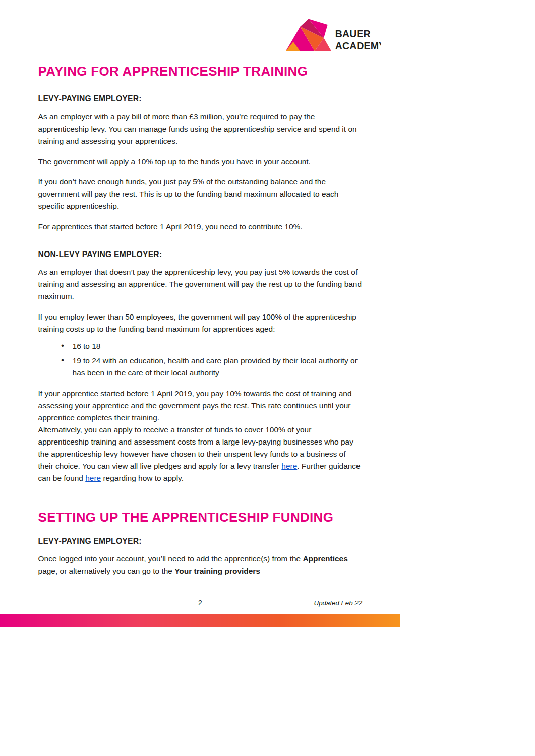BAUER ACADEMY
Paying for Apprenticeship Training
Levy-paying employer:
As an employer with a pay bill of more than £3 million, you’re required to pay the apprenticeship levy. You can manage funds using the apprenticeship service and spend it on training and assessing your apprentices.
The government will apply a 10% top up to the funds you have in your account.
If you don’t have enough funds, you just pay 5% of the outstanding balance and the government will pay the rest. This is up to the funding band maximum allocated to each specific apprenticeship.
For apprentices that started before 1 April 2019, you need to contribute 10%.
Non-levy paying employer:
As an employer that doesn’t pay the apprenticeship levy, you pay just 5% towards the cost of training and assessing an apprentice. The government will pay the rest up to the funding band maximum.
If you employ fewer than 50 employees, the government will pay 100% of the apprenticeship training costs up to the funding band maximum for apprentices aged:
16 to 18
19 to 24 with an education, health and care plan provided by their local authority or has been in the care of their local authority
If your apprentice started before 1 April 2019, you pay 10% towards the cost of training and assessing your apprentice and the government pays the rest. This rate continues until your apprentice completes their training.
Alternatively, you can apply to receive a transfer of funds to cover 100% of your apprenticeship training and assessment costs from a large levy-paying businesses who pay the apprenticeship levy however have chosen to their unspent levy funds to a business of their choice. You can view all live pledges and apply for a levy transfer here. Further guidance can be found here regarding how to apply.
Setting up the Apprenticeship Funding
Levy-paying employer:
Once logged into your account, you’ll need to add the apprentice(s) from the Apprentices page, or alternatively you can go to the Your training providers
2
Updated Feb 22